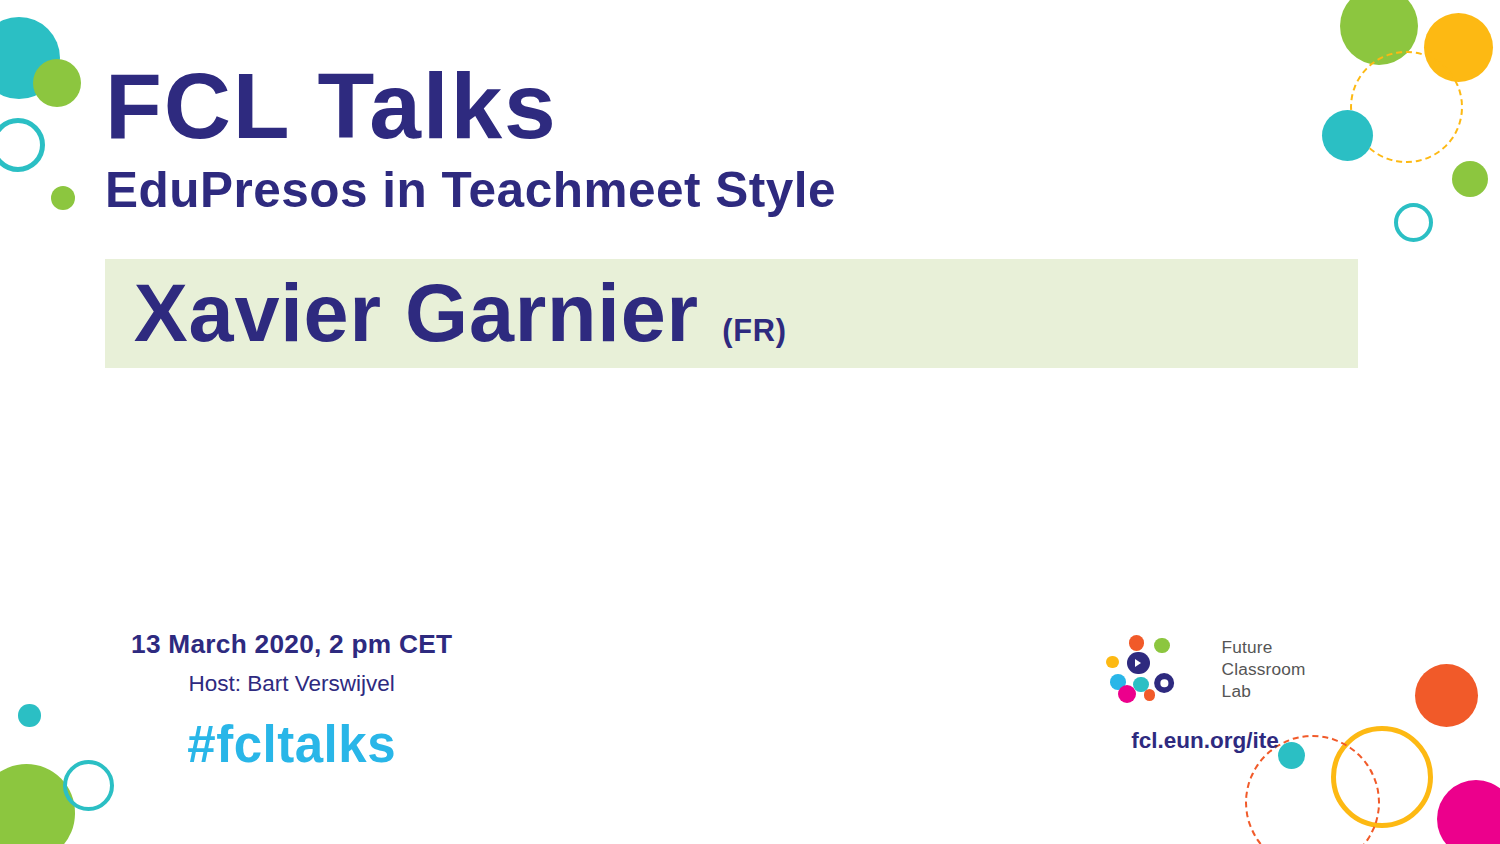FCL Talks
EduPresos in Teachmeet Style
Xavier Garnier (FR)
13 March 2020, 2 pm CET
Host: Bart Verswijvel
#fcltalks
Future
Classroom
Lab
fcl.eun.org/ite